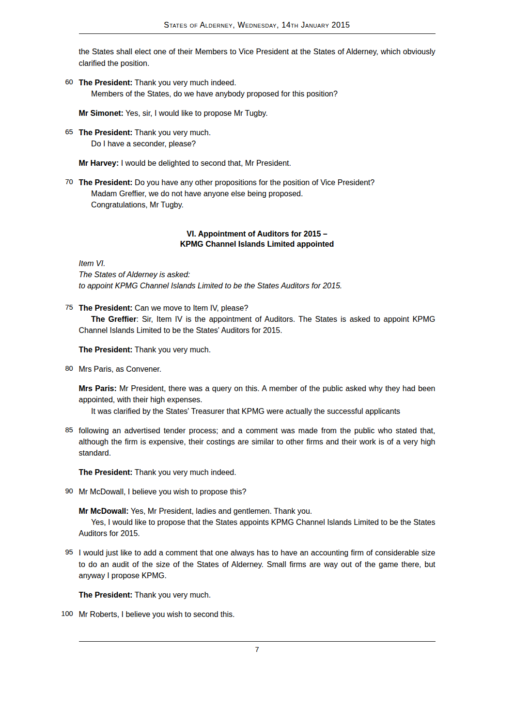States of Alderney, Wednesday, 14th January 2015
the States shall elect one of their Members to Vice President at the States of Alderney, which obviously clarified the position.
60
The President: Thank you very much indeed.
Members of the States, do we have anybody proposed for this position?
Mr Simonet: Yes, sir, I would like to propose Mr Tugby.
65
The President: Thank you very much.
Do I have a seconder, please?
Mr Harvey: I would be delighted to second that, Mr President.
70
The President: Do you have any other propositions for the position of Vice President?
Madam Greffier, we do not have anyone else being proposed.
Congratulations, Mr Tugby.
VI. Appointment of Auditors for 2015 –
KPMG Channel Islands Limited appointed
Item VI.
The States of Alderney is asked:
to appoint KPMG Channel Islands Limited to be the States Auditors for 2015.
75
The President: Can we move to Item IV, please?
The Greffier: Sir, Item IV is the appointment of Auditors. The States is asked to appoint KPMG Channel Islands Limited to be the States' Auditors for 2015.
The President: Thank you very much.
80
Mrs Paris, as Convener.
Mrs Paris: Mr President, there was a query on this. A member of the public asked why they had been appointed, with their high expenses.
It was clarified by the States' Treasurer that KPMG were actually the successful applicants
85
following an advertised tender process; and a comment was made from the public who stated that, although the firm is expensive, their costings are similar to other firms and their work is of a very high standard.
The President: Thank you very much indeed.
90
Mr McDowall, I believe you wish to propose this?
Mr McDowall: Yes, Mr President, ladies and gentlemen. Thank you.
Yes, I would like to propose that the States appoints KPMG Channel Islands Limited to be the States Auditors for 2015.
95
I would just like to add a comment that one always has to have an accounting firm of considerable size to do an audit of the size of the States of Alderney. Small firms are way out of the game there, but anyway I propose KPMG.
The President: Thank you very much.
100
Mr Roberts, I believe you wish to second this.
7